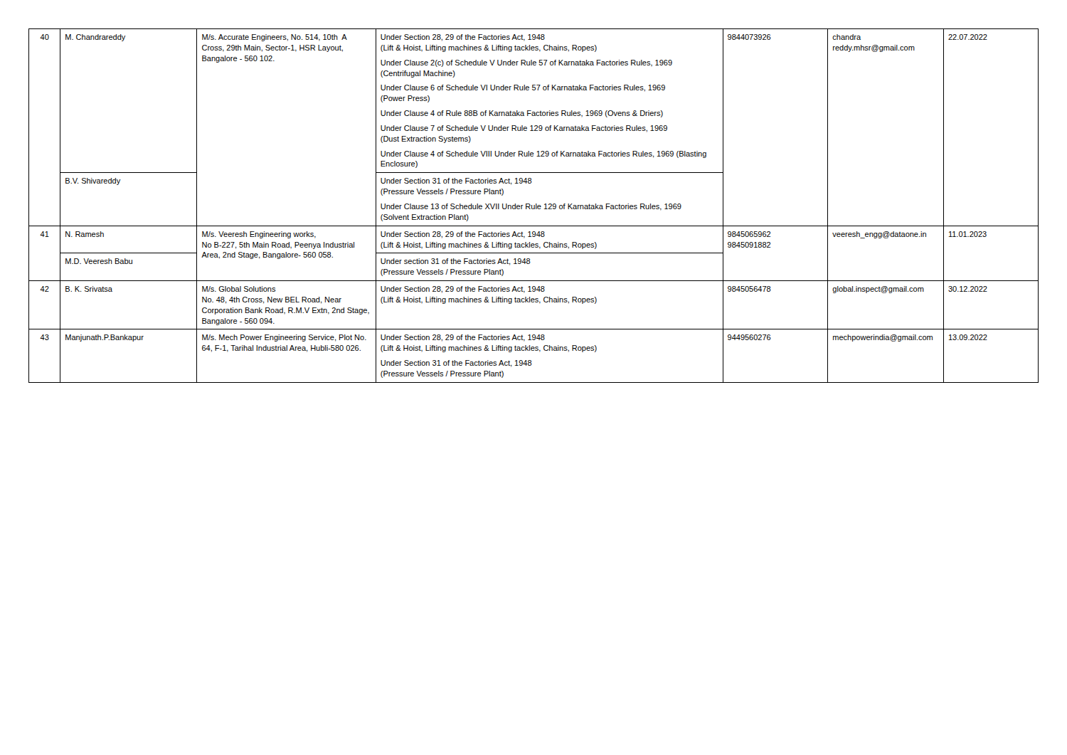| 40 | M. Chandrareddy | M/s. Accurate Engineers, No. 514, 10th A Cross, 29th Main, Sector-1, HSR Layout, Bangalore - 560 102. | Under Section 28, 29 of the Factories Act, 1948 (Lift & Hoist, Lifting machines & Lifting tackles, Chains, Ropes) Under Clause 2(c) of Schedule V Under Rule 57 of Karnataka Factories Rules, 1969 (Centrifugal Machine) Under Clause 6 of Schedule VI Under Rule 57 of Karnataka Factories Rules, 1969 (Power Press) Under Clause 4 of Rule 88B of Karnataka Factories Rules, 1969 (Ovens & Driers) Under Clause 7 of Schedule V Under Rule 129 of Karnataka Factories Rules, 1969 (Dust Extraction Systems) Under Clause 4 of Schedule VIII Under Rule 129 of Karnataka Factories Rules, 1969 (Blasting Enclosure) | 9844073926 | chandra reddy.mhsr@gmail.com | 22.07.2022 |
| B.V. Shivareddy | Under Section 31 of the Factories Act, 1948 (Pressure Vessels / Pressure Plant) Under Clause 13 of Schedule XVII Under Rule 129 of Karnataka Factories Rules, 1969 (Solvent Extraction Plant) |
| 41 | N. Ramesh | M/s. Veeresh Engineering works, No B-227, 5th Main Road, Peenya Industrial Area, 2nd Stage, Bangalore- 560 058. | Under Section 28, 29 of the Factories Act, 1948 (Lift & Hoist, Lifting machines & Lifting tackles, Chains, Ropes) | 9845065962 9845091882 | veeresh_engg@dataone.in | 11.01.2023 |
| M.D. Veeresh Babu | Under section 31 of the Factories Act, 1948 (Pressure Vessels / Pressure Plant) |
| 42 | B. K. Srivatsa | M/s. Global Solutions No. 48, 4th Cross, New BEL Road, Near Corporation Bank Road, R.M.V Extn, 2nd Stage, Bangalore - 560 094. | Under Section 28, 29 of the Factories Act, 1948 (Lift & Hoist, Lifting machines & Lifting tackles, Chains, Ropes) | 9845056478 | global.inspect@gmail.com | 30.12.2022 |
| 43 | Manjunath.P.Bankapur | M/s. Mech Power Engineering Service, Plot No. 64, F-1, Tarihal Industrial Area, Hubli-580 026. | Under Section 28, 29 of the Factories Act, 1948 (Lift & Hoist, Lifting machines & Lifting tackles, Chains, Ropes) Under Section 31 of the Factories Act, 1948 (Pressure Vessels / Pressure Plant) | 9449560276 | mechpowerindia@gmail.com | 13.09.2022 |